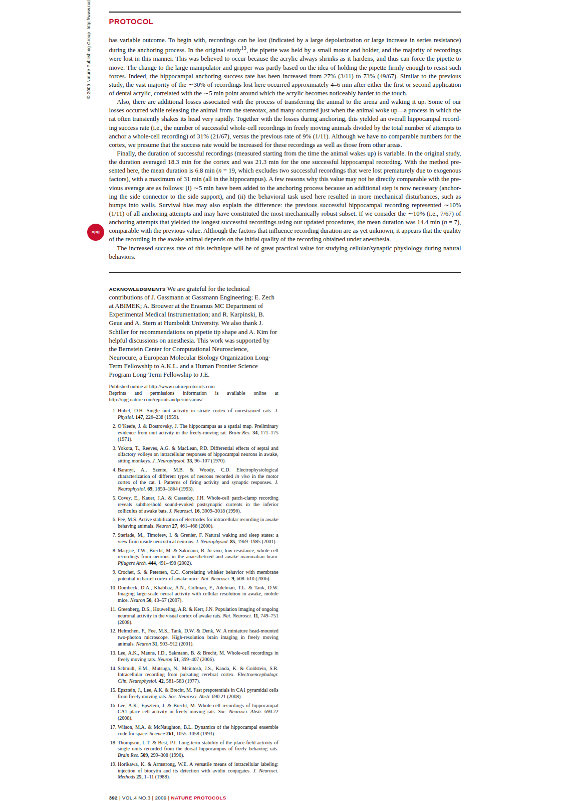© 2009 Nature Publishing Group http://www.nature.com/natureprotocols
npg
PROTOCOL
has variable outcome. To begin with, recordings can be lost (indicated by a large depolarization or large increase in series resistance) during the anchoring process. In the original study13, the pipette was held by a small motor and holder, and the majority of recordings were lost in this manner. This was believed to occur because the acrylic always shrinks as it hardens, and thus can force the pipette to move. The change to the large manipulator and gripper was partly based on the idea of holding the pipette firmly enough to resist such forces. Indeed, the hippocampal anchoring success rate has been increased from 27% (3/11) to 73% (49/67). Similar to the previous study, the vast majority of the ∼30% of recordings lost here occurred approximately 4–6 min after either the first or second application of dental acrylic, correlated with the ∼5 min point around which the acrylic becomes noticeably harder to the touch.
Also, there are additional losses associated with the process of transferring the animal to the arena and waking it up. Some of our losses occurred while releasing the animal from the stereotax, and many occurred just when the animal woke up—a process in which the rat often transiently shakes its head very rapidly. Together with the losses during anchoring, this yielded an overall hippocampal recording success rate (i.e., the number of successful whole-cell recordings in freely moving animals divided by the total number of attempts to anchor a whole-cell recording) of 31% (21/67), versus the previous rate of 9% (1/11). Although we have no comparable numbers for the cortex, we presume that the success rate would be increased for these recordings as well as those from other areas.
Finally, the duration of successful recordings (measured starting from the time the animal wakes up) is variable. In the original study, the duration averaged 18.3 min for the cortex and was 21.3 min for the one successful hippocampal recording. With the method presented here, the mean duration is 6.8 min (n = 19, which excludes two successful recordings that were lost prematurely due to exogenous factors), with a maximum of 31 min (all in the hippocampus). A few reasons why this value may not be directly comparable with the previous average are as follows: (i) ∼5 min have been added to the anchoring process because an additional step is now necessary (anchoring the side connector to the side support), and (ii) the behavioral task used here resulted in more mechanical disturbances, such as bumps into walls. Survival bias may also explain the difference: the previous successful hippocampal recording represented ∼10% (1/11) of all anchoring attempts and may have constituted the most mechanically robust subset. If we consider the ∼10% (i.e., 7/67) of anchoring attempts that yielded the longest successful recordings using our updated procedures, the mean duration was 14.4 min (n = 7), comparable with the previous value. Although the factors that influence recording duration are as yet unknown, it appears that the quality of the recording in the awake animal depends on the initial quality of the recording obtained under anesthesia.
The increased success rate of this technique will be of great practical value for studying cellular/synaptic physiology during natural behaviors.
ACKNOWLEDGMENTS
We are grateful for the technical contributions of J. Gassmann at Gassmann Engineering; E. Zech at ABIMEK; A. Brouwer at the Erasmus MC Department of Experimental Medical Instrumentation; and R. Karpinski, B. Geue and A. Stern at Humboldt University. We also thank J. Schiller for recommendations on pipette tip shape and A. Kim for helpful discussions on anesthesia. This work was supported by the Bernstein Center for Computational Neuroscience, Neurocure, a European Molecular Biology Organization Long-Term Fellowship to A.K.L. and a Human Frontier Science Program Long-Term Fellowship to J.E.
Published online at http://www.natureprotocols.com
Reprints and permissions information is available online at http://npg.nature.com/reprintsandpermissions/
Hubel, D.H. Single unit activity in striate cortex of unrestrained cats. J. Physiol. 147, 226–238 (1959).
O’Keefe, J. & Dostrovsky, J. The hippocampus as a spatial map. Preliminary evidence from unit activity in the freely-moving rat. Brain Res. 34, 171–175 (1971).
Yokota, T., Reeves, A.G. & MacLean, P.D. Differential effects of septal and olfactory volleys on intracellular responses of hippocampal neurons in awake, sitting monkeys. J. Neurophysiol. 33, 96–107 (1970).
Baranyi, A., Szente, M.B. & Woody, C.D. Electrophysiological characterization of different types of neurons recorded in vivo in the motor cortex of the cat. I. Patterns of firing activity and synaptic responses. J. Neurophysiol. 69, 1850–1864 (1993).
Covey, E., Kauer, J.A. & Casseday, J.H. Whole-cell patch-clamp recording reveals subthreshold sound-evoked postsynaptic currents in the inferior colliculus of awake bats. J. Neurosci. 16, 3009–3018 (1996).
Fee, M.S. Active stabilization of electrodes for intracellular recording in awake behaving animals. Neuron 27, 461–468 (2000).
Steriade, M., Timofeev, I. & Grenier, F. Natural waking and sleep states: a view from inside neocortical neurons. J. Neurophysiol. 85, 1969–1985 (2001).
Margrie, T.W., Brecht, M. & Sakmann, B. In vivo, low-resistance, whole-cell recordings from neurons in the anaesthetized and awake mammalian brain. Pflugers Arch. 444, 491–498 (2002).
Crochet, S. & Petersen, C.C. Correlating whisker behavior with membrane potential in barrel cortex of awake mice. Nat. Neurosci. 9, 608–610 (2006).
Dombeck, D.A., Khabbaz, A.N., Collman, F., Adelman, T.L. & Tank, D.W. Imaging large-scale neural activity with cellular resolution in awake, mobile mice. Neuron 56, 43–57 (2007).
Greenberg, D.S., Houweling, A.R. & Kerr, J.N. Population imaging of ongoing neuronal activity in the visual cortex of awake rats. Nat. Neurosci. 11, 749–751 (2008).
Helmchen, F., Fee, M.S., Tank, D.W. & Denk, W. A miniature head-mounted two-photon microscope. High-resolution brain imaging in freely moving animals. Neuron 31, 903–912 (2001).
Lee, A.K., Manns, I.D., Sakmann, B. & Brecht, M. Whole-cell recordings in freely moving rats. Neuron 51, 399–407 (2006).
Schmidt, E.M., Mutsuga, N., Mcintosh, J.S., Kanda, K. & Goldstein, S.R. Intracellular recording from pulsating cerebral cortex. Electroencephalogr. Clin. Neurophysiol. 42, 581–583 (1977).
Epsztein, J., Lee, A.K. & Brecht, M. Fast prepotentials in CA1 pyramidal cells from freely moving rats. Soc. Neurosci. Abstr. 690.21 (2008).
Lee, A.K., Epsztein, J. & Brecht, M. Whole-cell recordings of hippocampal CA1 place cell activity in freely moving rats. Soc. Neurosci. Abstr. 690.22 (2008).
Wilson, M.A. & McNaughton, B.L. Dynamics of the hippocampal ensemble code for space. Science 261, 1055–1058 (1993).
Thompson, L.T. & Best, P.J. Long-term stability of the place-field activity of single units recorded from the dorsal hippocampus of freely behaving rats. Brain Res. 509, 299–308 (1990).
Horikawa, K. & Armstrong, W.E. A versatile means of intracellular labeling: injection of biocytin and its detection with avidin conjugates. J. Neurosci. Methods 25, 1–11 (1988).
392 | VOL.4 NO.3 | 2009 | NATURE PROTOCOLS